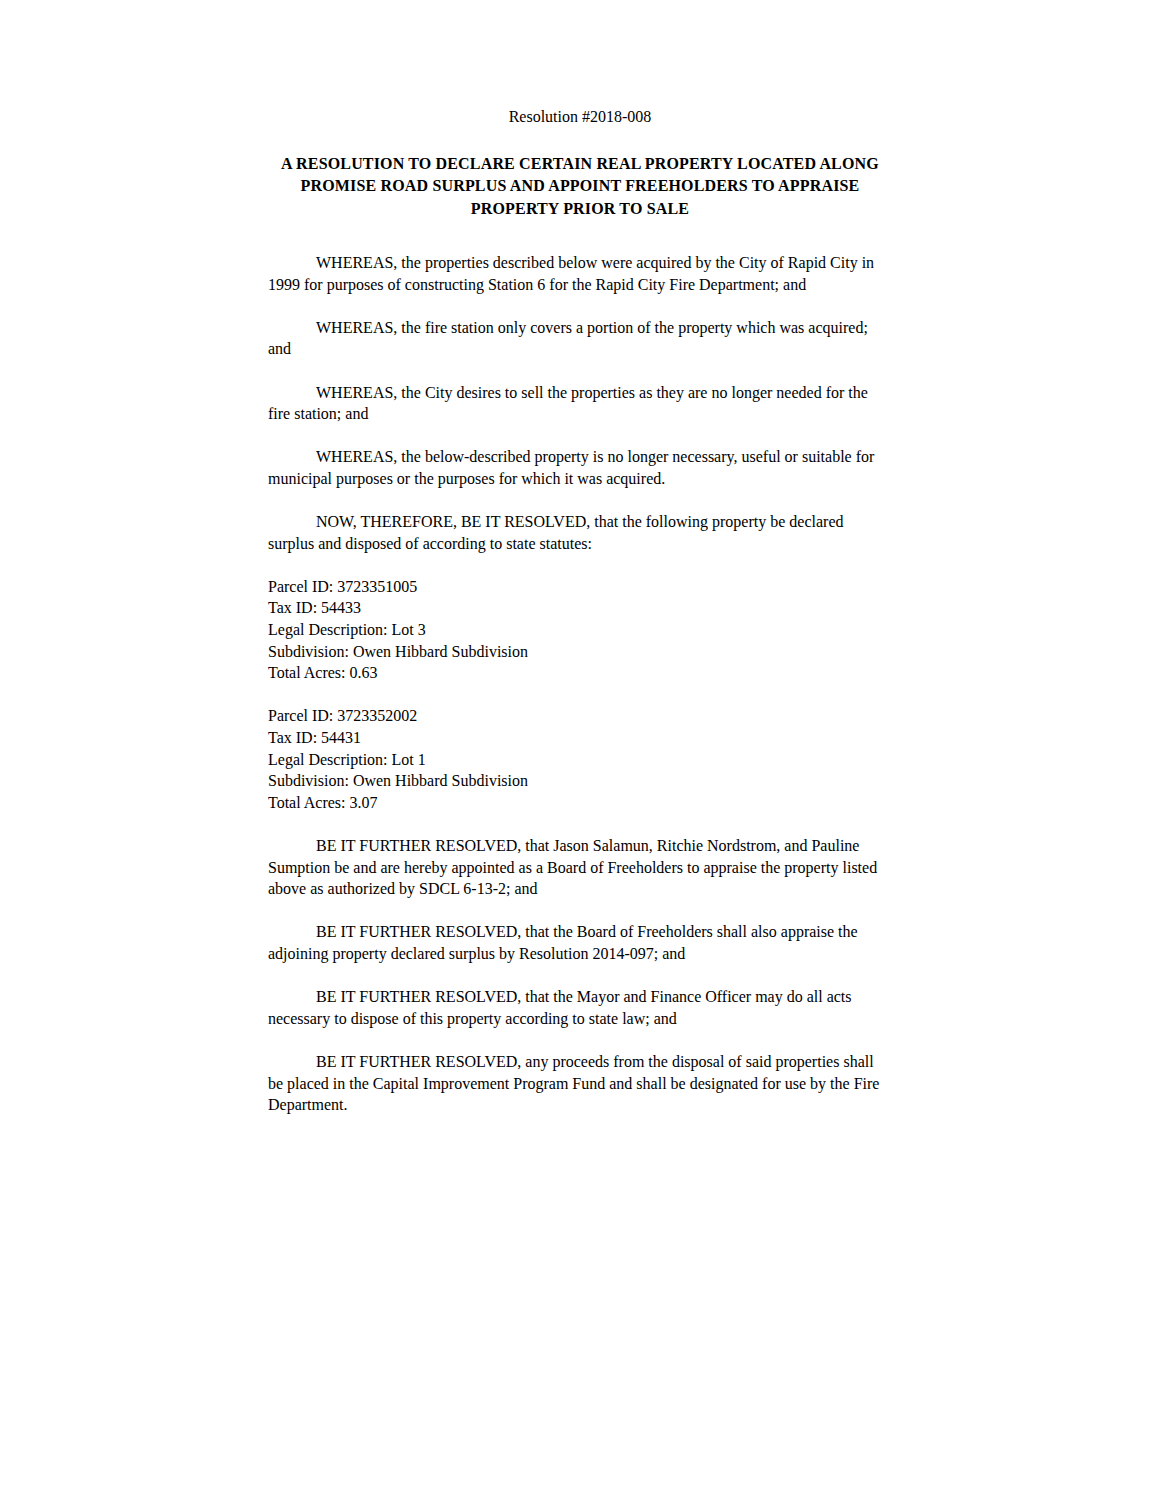Resolution #2018-008
A Resolution to Declare Certain Real Property Located Along Promise Road Surplus and Appoint Freeholders to Appraise Property Prior to Sale
WHEREAS, the properties described below were acquired by the City of Rapid City in 1999 for purposes of constructing Station 6 for the Rapid City Fire Department; and
WHEREAS, the fire station only covers a portion of the property which was acquired; and
WHEREAS, the City desires to sell the properties as they are no longer needed for the fire station; and
WHEREAS, the below-described property is no longer necessary, useful or suitable for municipal purposes or the purposes for which it was acquired.
NOW, THEREFORE, BE IT RESOLVED, that the following property be declared surplus and disposed of according to state statutes:
Parcel ID: 3723351005
Tax ID: 54433
Legal Description: Lot 3
Subdivision: Owen Hibbard Subdivision
Total Acres: 0.63
Parcel ID: 3723352002
Tax ID: 54431
Legal Description: Lot 1
Subdivision: Owen Hibbard Subdivision
Total Acres: 3.07
BE IT FURTHER RESOLVED, that Jason Salamun, Ritchie Nordstrom, and Pauline Sumption be and are hereby appointed as a Board of Freeholders to appraise the property listed above as authorized by SDCL 6-13-2; and
BE IT FURTHER RESOLVED, that the Board of Freeholders shall also appraise the adjoining property declared surplus by Resolution 2014-097; and
BE IT FURTHER RESOLVED, that the Mayor and Finance Officer may do all acts necessary to dispose of this property according to state law; and
BE IT FURTHER RESOLVED, any proceeds from the disposal of said properties shall be placed in the Capital Improvement Program Fund and shall be designated for use by the Fire Department.